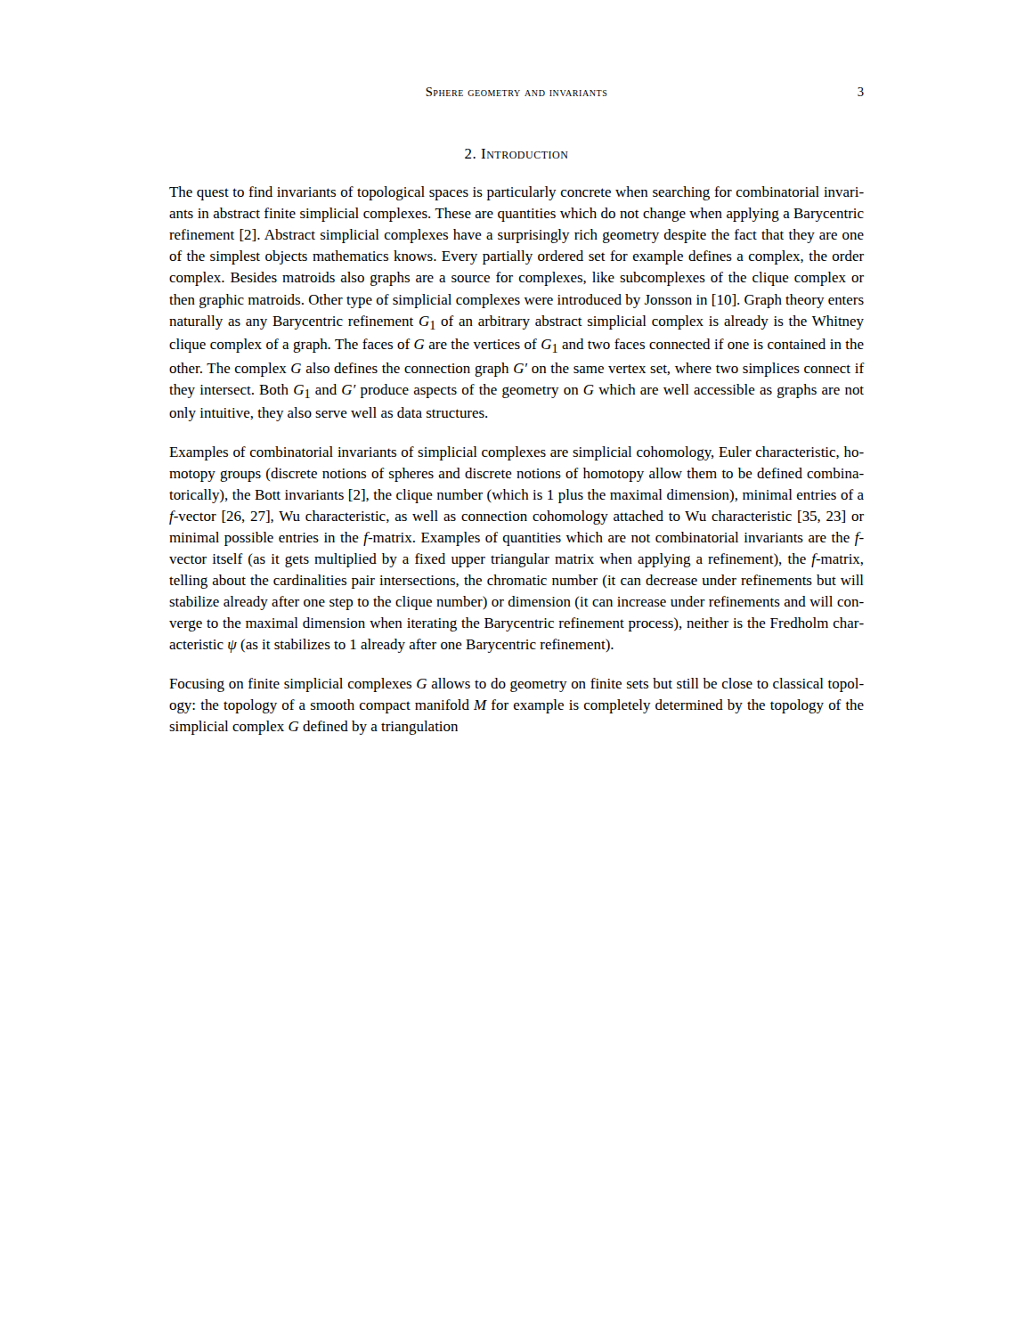Sphere geometry and invariants 3
2. Introduction
The quest to find invariants of topological spaces is particularly concrete when searching for combinatorial invariants in abstract finite simplicial complexes. These are quantities which do not change when applying a Barycentric refinement [2]. Abstract simplicial complexes have a surprisingly rich geometry despite the fact that they are one of the simplest objects mathematics knows. Every partially ordered set for example defines a complex, the order complex. Besides matroids also graphs are a source for complexes, like subcomplexes of the clique complex or then graphic matroids. Other type of simplicial complexes were introduced by Jonsson in [10]. Graph theory enters naturally as any Barycentric refinement G1 of an arbitrary abstract simplicial complex is already is the Whitney clique complex of a graph. The faces of G are the vertices of G1 and two faces connected if one is contained in the other. The complex G also defines the connection graph G′ on the same vertex set, where two simplices connect if they intersect. Both G1 and G′ produce aspects of the geometry on G which are well accessible as graphs are not only intuitive, they also serve well as data structures.
Examples of combinatorial invariants of simplicial complexes are simplicial cohomology, Euler characteristic, homotopy groups (discrete notions of spheres and discrete notions of homotopy allow them to be defined combinatorically), the Bott invariants [2], the clique number (which is 1 plus the maximal dimension), minimal entries of a f-vector [26, 27], Wu characteristic, as well as connection cohomology attached to Wu characteristic [35, 23] or minimal possible entries in the f-matrix. Examples of quantities which are not combinatorial invariants are the f-vector itself (as it gets multiplied by a fixed upper triangular matrix when applying a refinement), the f-matrix, telling about the cardinalities pair intersections, the chromatic number (it can decrease under refinements but will stabilize already after one step to the clique number) or dimension (it can increase under refinements and will converge to the maximal dimension when iterating the Barycentric refinement process), neither is the Fredholm characteristic ψ (as it stabilizes to 1 already after one Barycentric refinement).
Focusing on finite simplicial complexes G allows to do geometry on finite sets but still be close to classical topology: the topology of a smooth compact manifold M for example is completely determined by the topology of the simplicial complex G defined by a triangulation